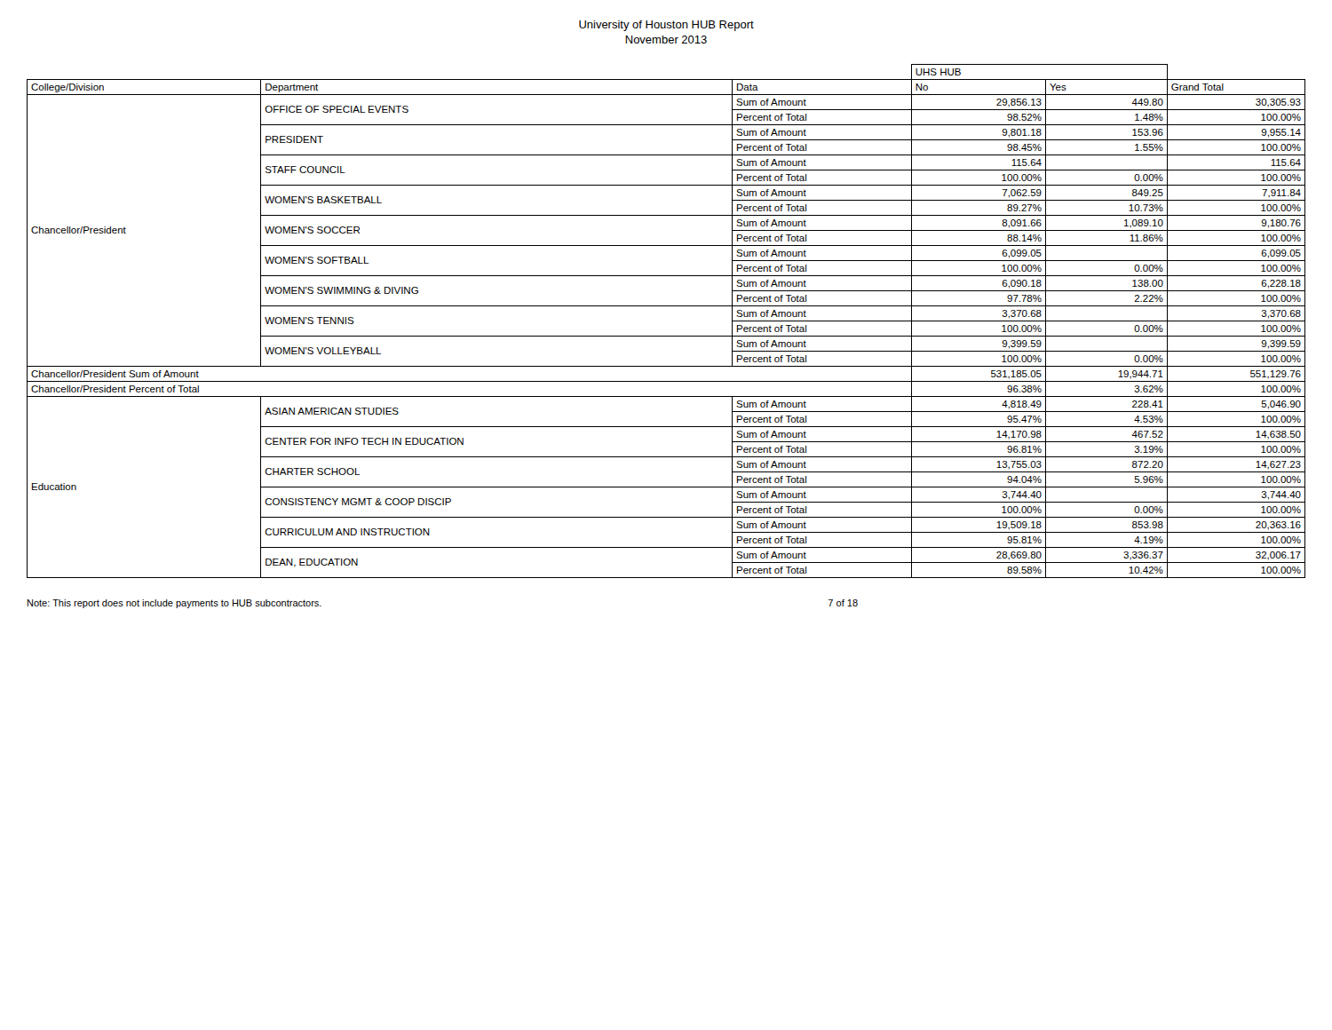University of Houston HUB Report
November 2013
| | | | UHS HUB | |
| --- | --- | --- | --- | --- |
| College/Division | Department | Data | No | Yes | Grand Total |
| Chancellor/President | OFFICE OF SPECIAL EVENTS | Sum of Amount | 29,856.13 | 449.80 | 30,305.93 |
| Percent of Total | 98.52% | 1.48% | 100.00% |
| PRESIDENT | Sum of Amount | 9,801.18 | 153.96 | 9,955.14 |
| Percent of Total | 98.45% | 1.55% | 100.00% |
| STAFF COUNCIL | Sum of Amount | 115.64 | | 115.64 |
| Percent of Total | 100.00% | 0.00% | 100.00% |
| WOMEN'S BASKETBALL | Sum of Amount | 7,062.59 | 849.25 | 7,911.84 |
| Percent of Total | 89.27% | 10.73% | 100.00% |
| WOMEN'S SOCCER | Sum of Amount | 8,091.66 | 1,089.10 | 9,180.76 |
| Percent of Total | 88.14% | 11.86% | 100.00% |
| WOMEN'S SOFTBALL | Sum of Amount | 6,099.05 | | 6,099.05 |
| Percent of Total | 100.00% | 0.00% | 100.00% |
| WOMEN'S SWIMMING & DIVING | Sum of Amount | 6,090.18 | 138.00 | 6,228.18 |
| Percent of Total | 97.78% | 2.22% | 100.00% |
| WOMEN'S TENNIS | Sum of Amount | 3,370.68 | | 3,370.68 |
| Percent of Total | 100.00% | 0.00% | 100.00% |
| WOMEN'S VOLLEYBALL | Sum of Amount | 9,399.59 | | 9,399.59 |
| Percent of Total | 100.00% | 0.00% | 100.00% |
| Chancellor/President Sum of Amount | 531,185.05 | 19,944.71 | 551,129.76 |
| Chancellor/President Percent of Total | 96.38% | 3.62% | 100.00% |
| Education | ASIAN AMERICAN STUDIES | Sum of Amount | 4,818.49 | 228.41 | 5,046.90 |
| Percent of Total | 95.47% | 4.53% | 100.00% |
| CENTER FOR INFO TECH IN EDUCATION | Sum of Amount | 14,170.98 | 467.52 | 14,638.50 |
| Percent of Total | 96.81% | 3.19% | 100.00% |
| CHARTER SCHOOL | Sum of Amount | 13,755.03 | 872.20 | 14,627.23 |
| Percent of Total | 94.04% | 5.96% | 100.00% |
| CONSISTENCY MGMT & COOP DISCIP | Sum of Amount | 3,744.40 | | 3,744.40 |
| Percent of Total | 100.00% | 0.00% | 100.00% |
| CURRICULUM AND INSTRUCTION | Sum of Amount | 19,509.18 | 853.98 | 20,363.16 |
| Percent of Total | 95.81% | 4.19% | 100.00% |
| DEAN, EDUCATION | Sum of Amount | 28,669.80 | 3,336.37 | 32,006.17 |
| Percent of Total | 89.58% | 10.42% | 100.00% |
Note: This report does not include payments to HUB subcontractors.
7 of 18